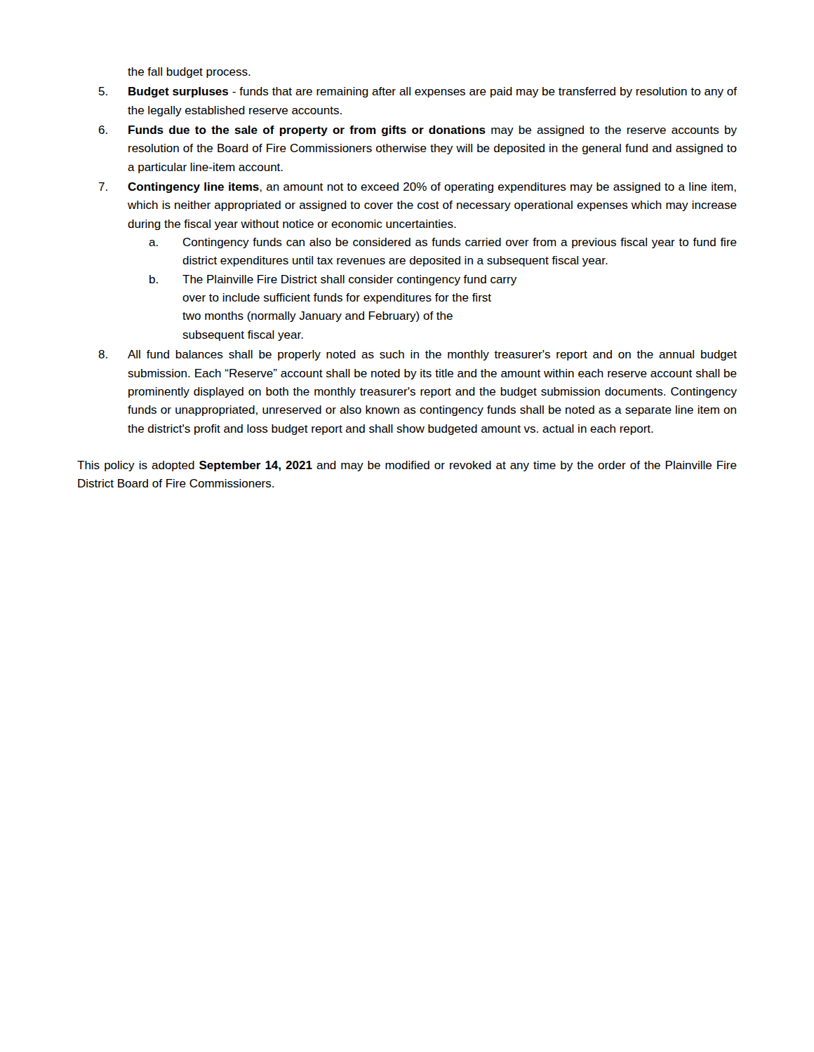the fall budget process.
5. Budget surpluses - funds that are remaining after all expenses are paid may be transferred by resolution to any of the legally established reserve accounts.
6. Funds due to the sale of property or from gifts or donations may be assigned to the reserve accounts by resolution of the Board of Fire Commissioners otherwise they will be deposited in the general fund and assigned to a particular line-item account.
7. Contingency line items, an amount not to exceed 20% of operating expenditures may be assigned to a line item, which is neither appropriated or assigned to cover the cost of necessary operational expenses which may increase during the fiscal year without notice or economic uncertainties.
a. Contingency funds can also be considered as funds carried over from a previous fiscal year to fund fire district expenditures until tax revenues are deposited in a subsequent fiscal year.
b. The Plainville Fire District shall consider contingency fund carry
over to include sufficient funds for expenditures for the first
two months (normally January and February) of the
subsequent fiscal year.
8. All fund balances shall be properly noted as such in the monthly treasurer's report and on the annual budget submission. Each “Reserve” account shall be noted by its title and the amount within each reserve account shall be prominently displayed on both the monthly treasurer's report and the budget submission documents. Contingency funds or unappropriated, unreserved or also known as contingency funds shall be noted as a separate line item on the district's profit and loss budget report and shall show budgeted amount vs. actual in each report.
This policy is adopted September 14, 2021 and may be modified or revoked at any time by the order of the Plainville Fire District Board of Fire Commissioners.